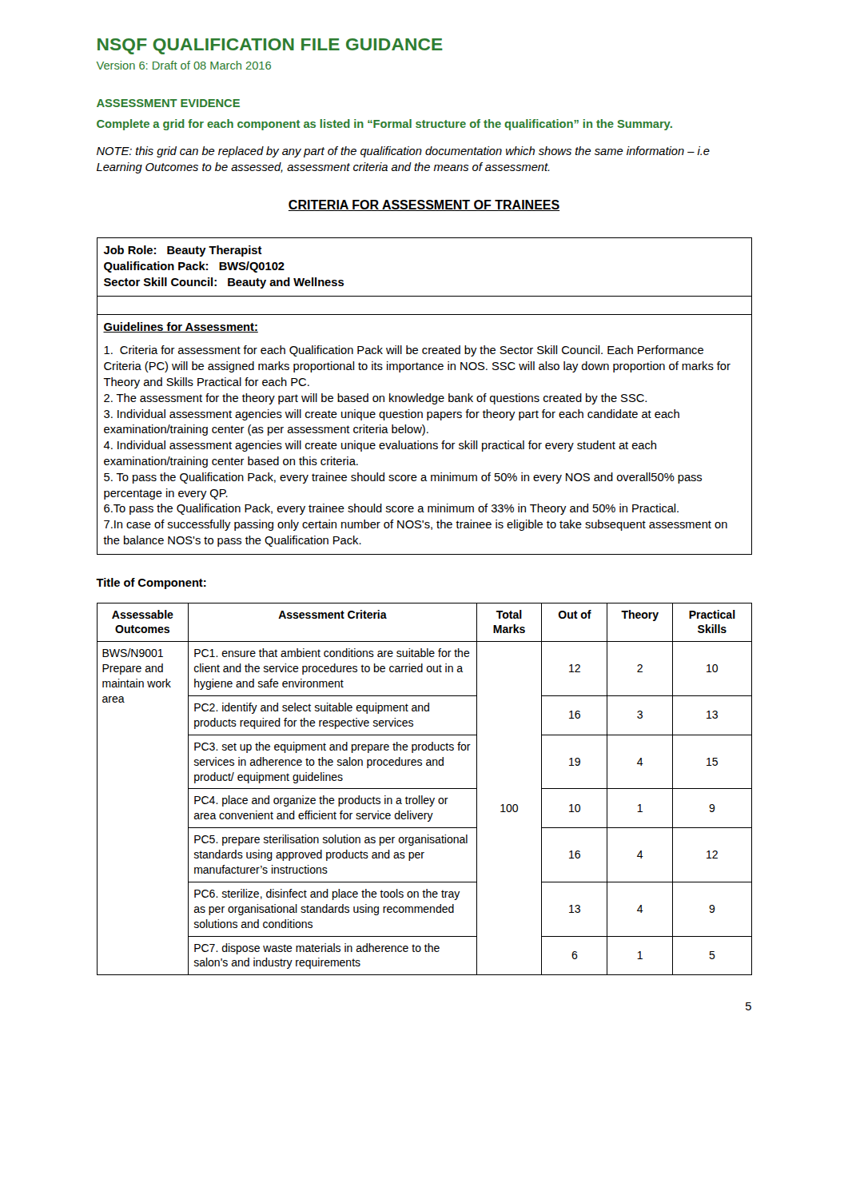NSQF QUALIFICATION FILE GUIDANCE
Version 6: Draft of 08 March 2016
ASSESSMENT EVIDENCE
Complete a grid for each component as listed in “Formal structure of the qualification” in the Summary.
NOTE: this grid can be replaced by any part of the qualification documentation which shows the same information – i.e Learning Outcomes to be assessed, assessment criteria and the means of assessment.
CRITERIA FOR ASSESSMENT OF TRAINEES
| Job Role: Beauty Therapist Qualification Pack: BWS/Q0102 Sector Skill Council: Beauty and Wellness |
| Guidelines for Assessment: 1. Criteria for assessment for each Qualification Pack will be created by the Sector Skill Council. Each Performance Criteria (PC) will be assigned marks proportional to its importance in NOS. SSC will also lay down proportion of marks for Theory and Skills Practical for each PC. 2. The assessment for the theory part will be based on knowledge bank of questions created by the SSC. 3. Individual assessment agencies will create unique question papers for theory part for each candidate at each examination/training center (as per assessment criteria below). 4. Individual assessment agencies will create unique evaluations for skill practical for every student at each examination/training center based on this criteria. 5. To pass the Qualification Pack, every trainee should score a minimum of 50% in every NOS and overall50% pass percentage in every QP. 6.To pass the Qualification Pack, every trainee should score a minimum of 33% in Theory and 50% in Practical. 7.In case of successfully passing only certain number of NOS's, the trainee is eligible to take subsequent assessment on the balance NOS's to pass the Qualification Pack. |
Title of Component:
| Assessable Outcomes | Assessment Criteria | Total Marks | Out of | Theory | Practical Skills |
| --- | --- | --- | --- | --- | --- |
| BWS/N9001 Prepare and maintain work area | PC1. ensure that ambient conditions are suitable for the client and the service procedures to be carried out in a hygiene and safe environment | 100 | 12 | 2 | 10 |
| PC2. identify and select suitable equipment and products required for the respective services | 16 | 3 | 13 |
| PC3. set up the equipment and prepare the products for services in adherence to the salon procedures and product/ equipment guidelines | 19 | 4 | 15 |
| PC4. place and organize the products in a trolley or area convenient and efficient for service delivery | 10 | 1 | 9 |
| PC5. prepare sterilisation solution as per organisational standards using approved products and as per manufacturer’s instructions | 16 | 4 | 12 |
| PC6. sterilize, disinfect and place the tools on the tray as per organisational standards using recommended solutions and conditions | 13 | 4 | 9 |
| PC7. dispose waste materials in adherence to the salon's and industry requirements | 6 | 1 | 5 |
5